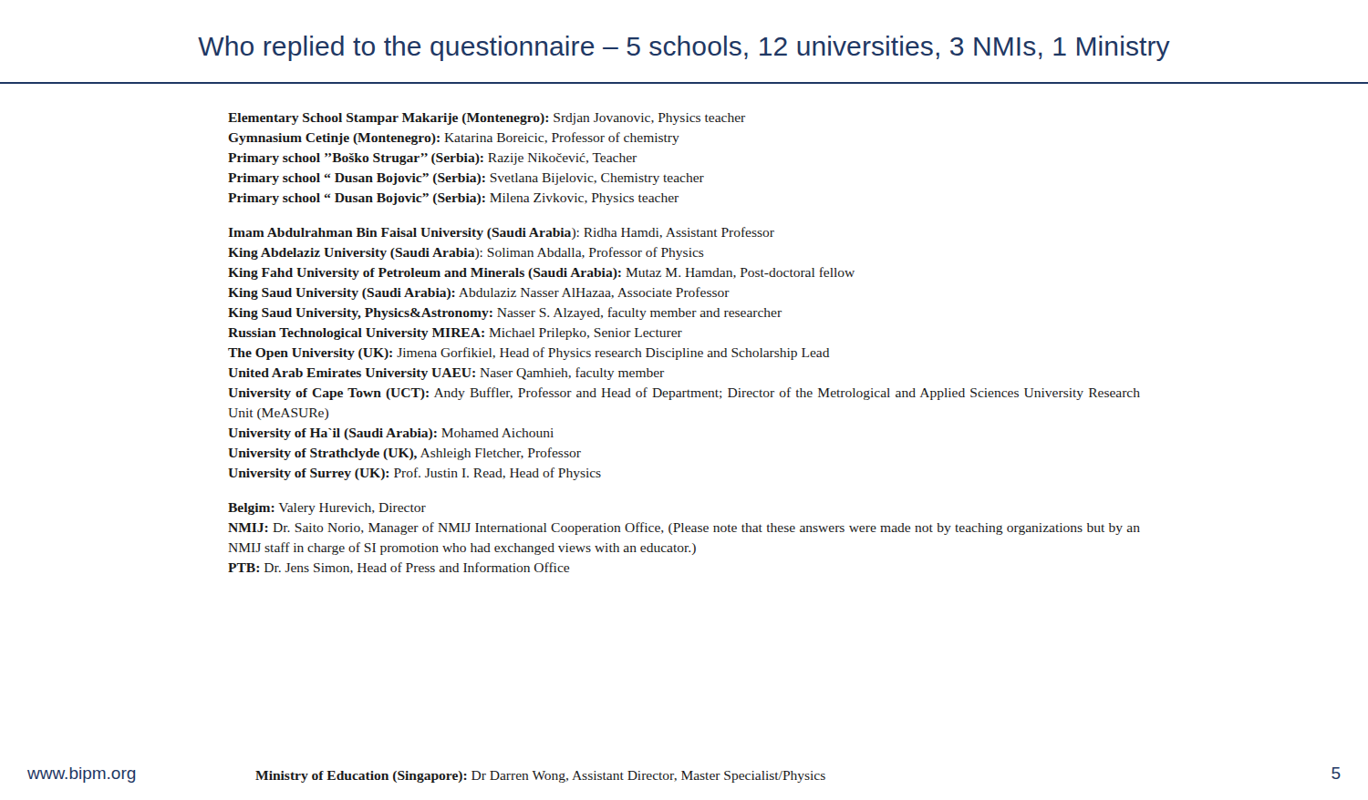Who replied to the questionnaire – 5 schools, 12 universities, 3 NMIs, 1 Ministry
Elementary School Stampar Makarije (Montenegro): Srdjan Jovanovic, Physics teacher
Gymnasium Cetinje (Montenegro): Katarina Boreicic, Professor of chemistry
Primary school ’’Boško Strugar’’ (Serbia): Razije Nikočević, Teacher
Primary school “ Dusan Bojovic” (Serbia): Svetlana Bijelovic, Chemistry teacher
Primary school “ Dusan Bojovic” (Serbia): Milena Zivkovic, Physics teacher
Imam Abdulrahman Bin Faisal University (Saudi Arabia): Ridha Hamdi, Assistant Professor
King Abdelaziz University (Saudi Arabia): Soliman Abdalla, Professor of Physics
King Fahd University of Petroleum and Minerals (Saudi Arabia): Mutaz M. Hamdan, Post-doctoral fellow
King Saud University (Saudi Arabia): Abdulaziz Nasser AlHazaa, Associate Professor
King Saud University, Physics&Astronomy: Nasser S. Alzayed, faculty member and researcher
Russian Technological University MIREA: Michael Prilepko, Senior Lecturer
The Open University (UK): Jimena Gorfikiel, Head of Physics research Discipline and Scholarship Lead
United Arab Emirates University UAEU: Naser Qamhieh, faculty member
University of Cape Town (UCT): Andy Buffler, Professor and Head of Department; Director of the Metrological and Applied Sciences University Research Unit (MeASURe)
University of Ha`il (Saudi Arabia): Mohamed Aichouni
University of Strathclyde (UK), Ashleigh Fletcher, Professor
University of Surrey (UK): Prof. Justin I. Read, Head of Physics
Belgim: Valery Hurevich, Director
NMIJ: Dr. Saito Norio, Manager of NMIJ International Cooperation Office, (Please note that these answers were made not by teaching organizations but by an NMIJ staff in charge of SI promotion who had exchanged views with an educator.)
PTB: Dr. Jens Simon, Head of Press and Information Office
Ministry of Education (Singapore): Dr Darren Wong, Assistant Director, Master Specialist/Physics
www.bipm.org
5